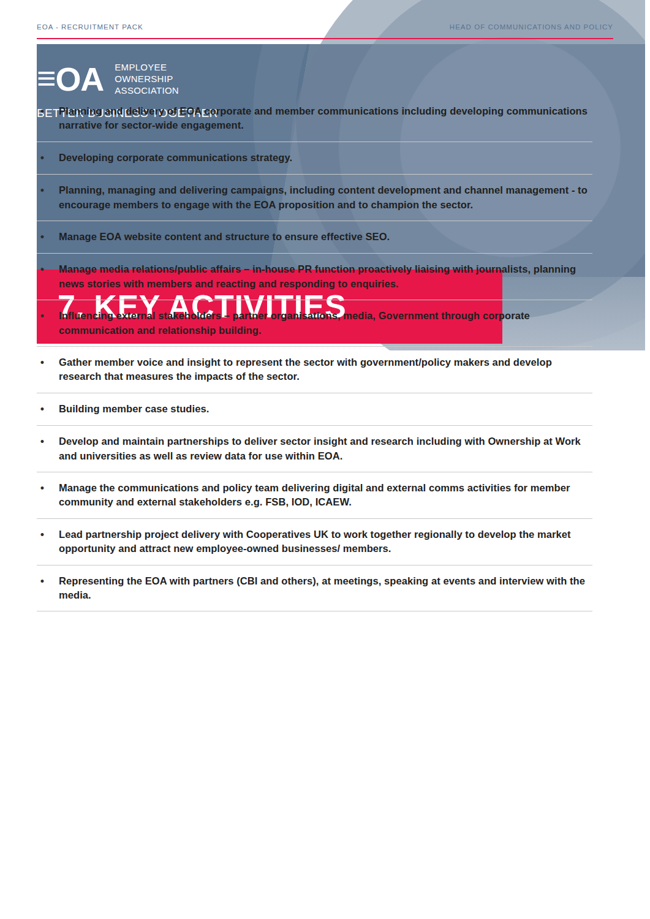EOA - Recruitment Pack
Head of Communications and Policy
≡OA
Employee
Ownership
Association
Better Business Together
7. Key Activities
• Planning and delivery of EOA corporate and member communications including developing communications narrative for sector-wide engagement.
• Developing corporate communications strategy.
• Planning, managing and delivering campaigns, including content development and channel management - to encourage members to engage with the EOA proposition and to champion the sector.
• Manage EOA website content and structure to ensure effective SEO.
• Manage media relations/public affairs – in-house PR function proactively liaising with journalists, planning news stories with members and reacting and responding to enquiries.
• Influencing external stakeholders – partner organisations, media, Government through corporate communication and relationship building.
• Gather member voice and insight to represent the sector with government/policy makers and develop research that measures the impacts of the sector.
• Building member case studies.
• Develop and maintain partnerships to deliver sector insight and research including with Ownership at Work and universities as well as review data for use within EOA.
• Manage the communications and policy team delivering digital and external comms activities for member community and external stakeholders e.g. FSB, IOD, ICAEW.
• Lead partnership project delivery with Cooperatives UK to work together regionally to develop the market opportunity and attract new employee-owned businesses/ members.
• Representing the EOA with partners (CBI and others), at meetings, speaking at events and interview with the media.